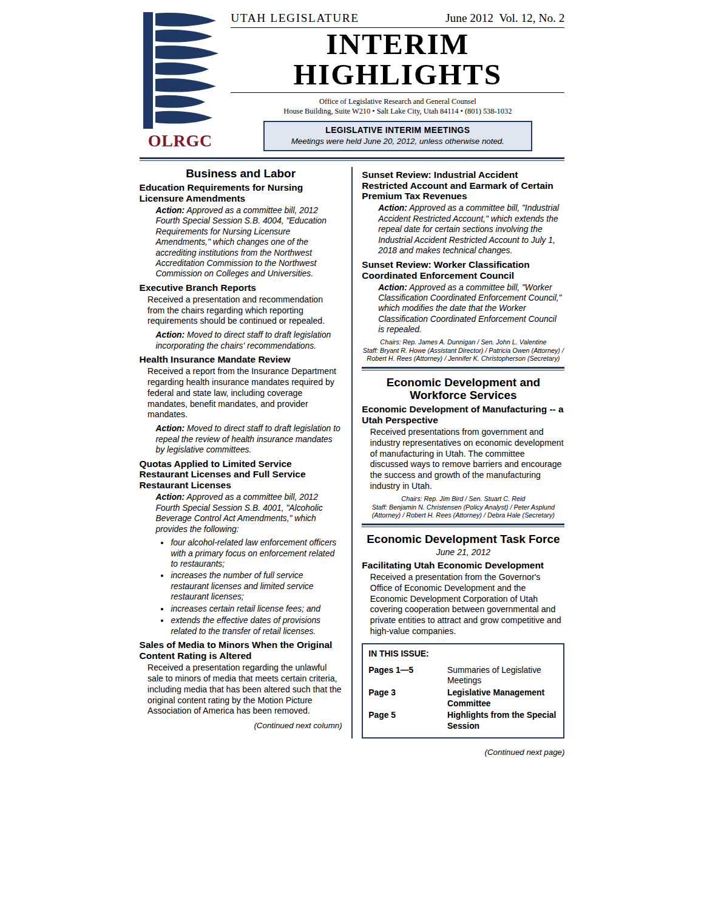OLRGC
UTAH LEGISLATURE
June 2012 Vol. 12, No. 2
INTERIM HIGHLIGHTS
Office of Legislative Research and General Counsel
House Building, Suite W210 • Salt Lake City, Utah 84114 • (801) 538-1032
LEGISLATIVE INTERIM MEETINGS
Meetings were held June 20, 2012, unless otherwise noted.
Business and Labor
Education Requirements for Nursing Licensure Amendments
Action: Approved as a committee bill, 2012 Fourth Special Session S.B. 4004, "Education Requirements for Nursing Licensure Amendments," which changes one of the accrediting institutions from the Northwest Accreditation Commission to the Northwest Commission on Colleges and Universities.
Executive Branch Reports
Received a presentation and recommendation from the chairs regarding which reporting requirements should be continued or repealed.
Action: Moved to direct staff to draft legislation incorporating the chairs' recommendations.
Health Insurance Mandate Review
Received a report from the Insurance Department regarding health insurance mandates required by federal and state law, including coverage mandates, benefit mandates, and provider mandates.
Action: Moved to direct staff to draft legislation to repeal the review of health insurance mandates by legislative committees.
Quotas Applied to Limited Service Restaurant Licenses and Full Service Restaurant Licenses
Action: Approved as a committee bill, 2012 Fourth Special Session S.B. 4001, "Alcoholic Beverage Control Act Amendments," which provides the following:
four alcohol-related law enforcement officers with a primary focus on enforcement related to restaurants;
increases the number of full service restaurant licenses and limited service restaurant licenses;
increases certain retail license fees; and
extends the effective dates of provisions related to the transfer of retail licenses.
Sales of Media to Minors When the Original Content Rating is Altered
Received a presentation regarding the unlawful sale to minors of media that meets certain criteria, including media that has been altered such that the original content rating by the Motion Picture Association of America has been removed.
(Continued next column)
Sunset Review: Industrial Accident Restricted Account and Earmark of Certain Premium Tax Revenues
Action: Approved as a committee bill, "Industrial Accident Restricted Account," which extends the repeal date for certain sections involving the Industrial Accident Restricted Account to July 1, 2018 and makes technical changes.
Sunset Review: Worker Classification Coordinated Enforcement Council
Action: Approved as a committee bill, "Worker Classification Coordinated Enforcement Council," which modifies the date that the Worker Classification Coordinated Enforcement Council is repealed.
Chairs: Rep. James A. Dunnigan / Sen. John L. Valentine
Staff: Bryant R. Howe (Assistant Director) / Patricia Owen (Attorney) / Robert H. Rees (Attorney) / Jennifer K. Christopherson (Secretary)
Economic Development and Workforce Services
Economic Development of Manufacturing -- a Utah Perspective
Received presentations from government and industry representatives on economic development of manufacturing in Utah. The committee discussed ways to remove barriers and encourage the success and growth of the manufacturing industry in Utah.
Chairs: Rep. Jim Bird / Sen. Stuart C. Reid
Staff: Benjamin N. Christensen (Policy Analyst) / Peter Asplund (Attorney) / Robert H. Rees (Attorney) / Debra Hale (Secretary)
Economic Development Task Force
June 21, 2012
Facilitating Utah Economic Development
Received a presentation from the Governor's Office of Economic Development and the Economic Development Corporation of Utah covering cooperation between governmental and private entities to attract and grow competitive and high-value companies.
IN THIS ISSUE:
| Pages 1—5 | Summaries of Legislative Meetings |
| Page 3 | Legislative Management Committee |
| Page 5 | Highlights from the Special Session |
(Continued next page)